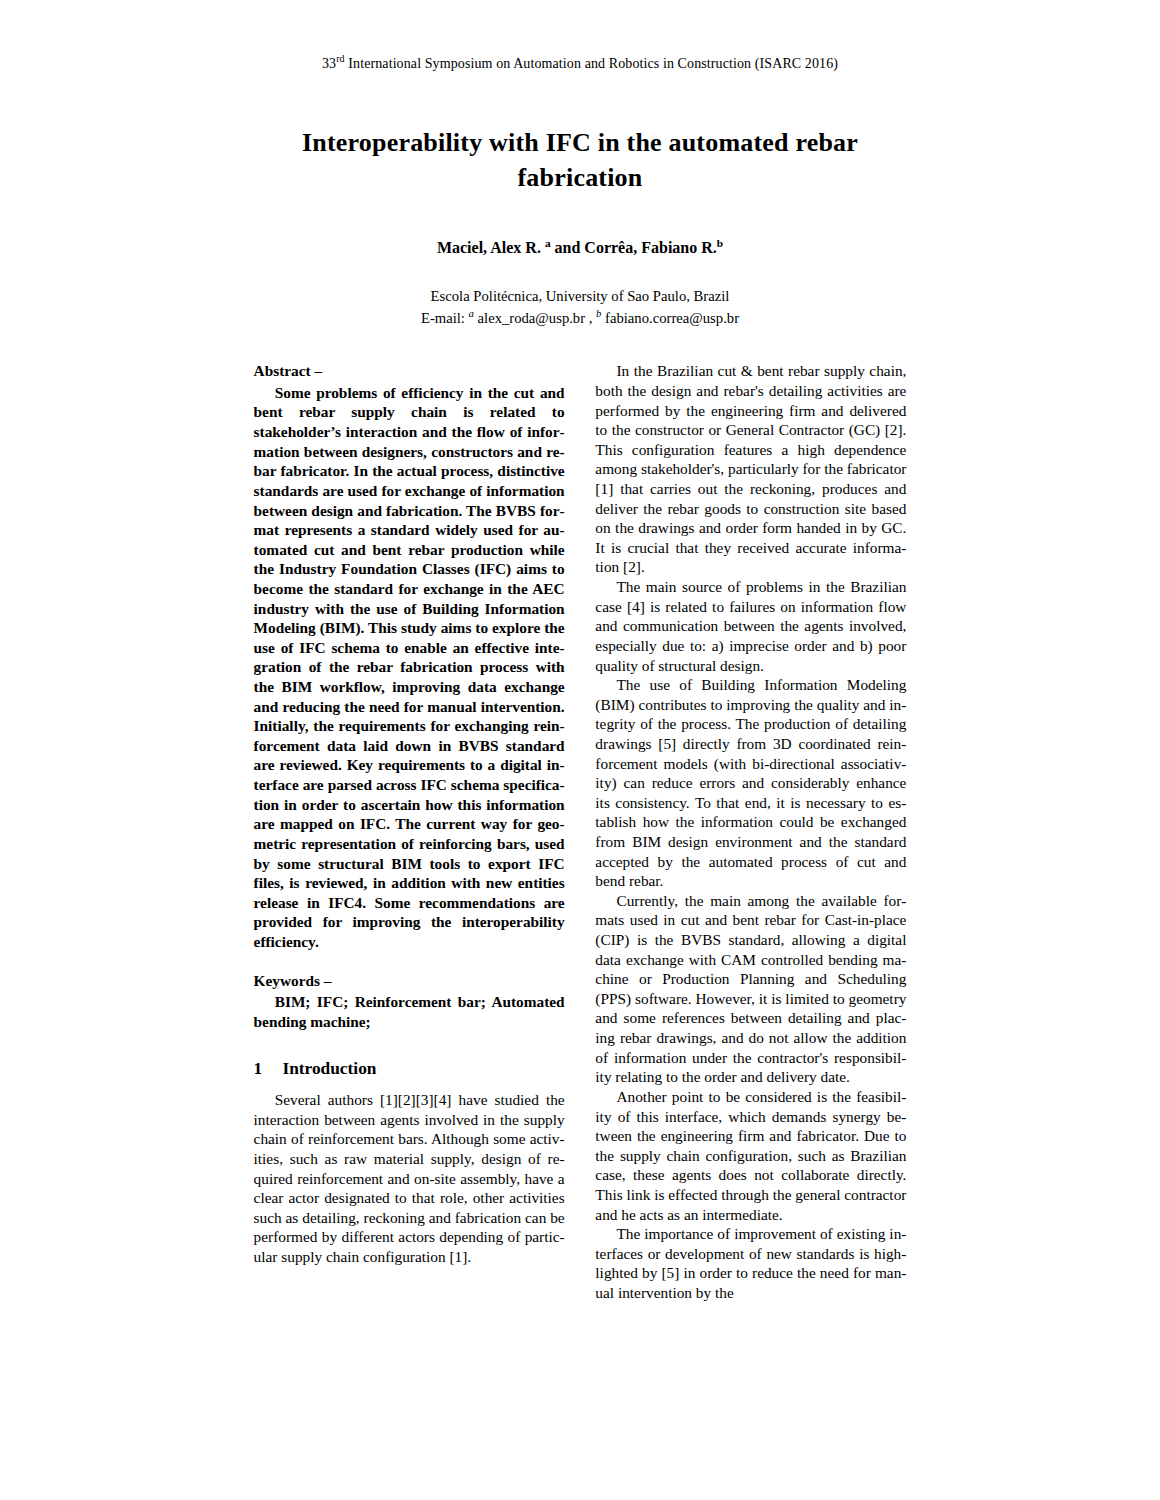33rd International Symposium on Automation and Robotics in Construction (ISARC 2016)
Interoperability with IFC in the automated rebar fabrication
Maciel, Alex R. a and Corrêa, Fabiano R.b
Escola Politécnica, University of Sao Paulo, Brazil
E-mail: a alex_roda@usp.br , b fabiano.correa@usp.br
Abstract –
Some problems of efficiency in the cut and bent rebar supply chain is related to stakeholder’s interaction and the flow of information between designers, constructors and rebar fabricator. In the actual process, distinctive standards are used for exchange of information between design and fabrication. The BVBS format represents a standard widely used for automated cut and bent rebar production while the Industry Foundation Classes (IFC) aims to become the standard for exchange in the AEC industry with the use of Building Information Modeling (BIM). This study aims to explore the use of IFC schema to enable an effective integration of the rebar fabrication process with the BIM workflow, improving data exchange and reducing the need for manual intervention. Initially, the requirements for exchanging reinforcement data laid down in BVBS standard are reviewed. Key requirements to a digital interface are parsed across IFC schema specification in order to ascertain how this information are mapped on IFC. The current way for geometric representation of reinforcing bars, used by some structural BIM tools to export IFC files, is reviewed, in addition with new entities release in IFC4. Some recommendations are provided for improving the interoperability efficiency.
Keywords –
BIM; IFC; Reinforcement bar; Automated bending machine;
1 Introduction
Several authors [1][2][3][4] have studied the interaction between agents involved in the supply chain of reinforcement bars. Although some activities, such as raw material supply, design of required reinforcement and on-site assembly, have a clear actor designated to that role, other activities such as detailing, reckoning and fabrication can be performed by different actors depending of particular supply chain configuration [1].
In the Brazilian cut & bent rebar supply chain, both the design and rebar's detailing activities are performed by the engineering firm and delivered to the constructor or General Contractor (GC) [2]. This configuration features a high dependence among stakeholder's, particularly for the fabricator [1] that carries out the reckoning, produces and deliver the rebar goods to construction site based on the drawings and order form handed in by GC. It is crucial that they received accurate information [2].
The main source of problems in the Brazilian case [4] is related to failures on information flow and communication between the agents involved, especially due to: a) imprecise order and b) poor quality of structural design.
The use of Building Information Modeling (BIM) contributes to improving the quality and integrity of the process. The production of detailing drawings [5] directly from 3D coordinated reinforcement models (with bi-directional associativity) can reduce errors and considerably enhance its consistency. To that end, it is necessary to establish how the information could be exchanged from BIM design environment and the standard accepted by the automated process of cut and bend rebar.
Currently, the main among the available formats used in cut and bent rebar for Cast-in-place (CIP) is the BVBS standard, allowing a digital data exchange with CAM controlled bending machine or Production Planning and Scheduling (PPS) software. However, it is limited to geometry and some references between detailing and placing rebar drawings, and do not allow the addition of information under the contractor's responsibility relating to the order and delivery date.
Another point to be considered is the feasibility of this interface, which demands synergy between the engineering firm and fabricator. Due to the supply chain configuration, such as Brazilian case, these agents does not collaborate directly. This link is effected through the general contractor and he acts as an intermediate.
The importance of improvement of existing interfaces or development of new standards is highlighted by [5] in order to reduce the need for manual intervention by the